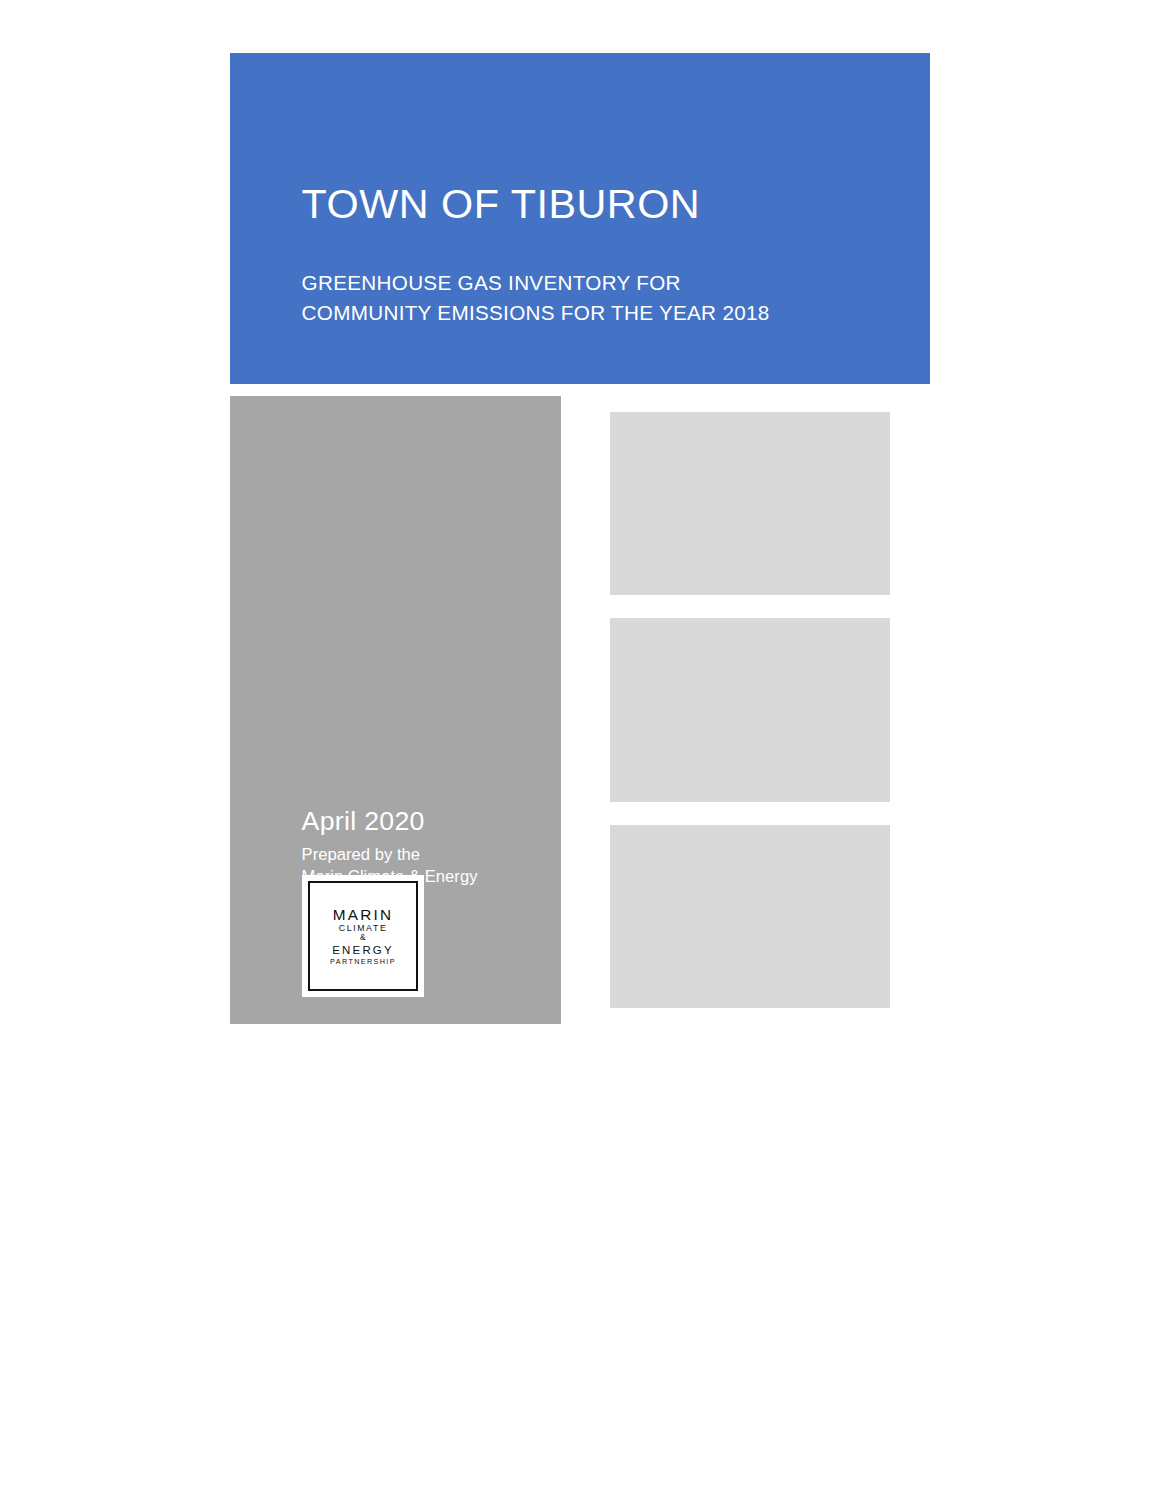TOWN OF TIBURON
GREENHOUSE GAS INVENTORY FOR
COMMUNITY EMISSIONS FOR THE YEAR 2018
April 2020
Prepared by the
Marin Climate & Energy Partnership
MARIN
CLIMATE
&
ENERGY
PARTNERSHIP